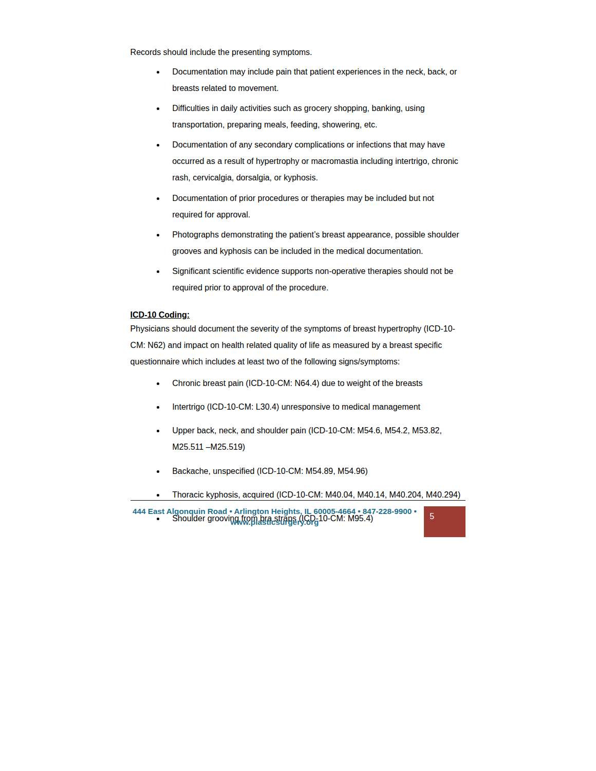Records should include the presenting symptoms.
Documentation may include pain that patient experiences in the neck, back, or breasts related to movement.
Difficulties in daily activities such as grocery shopping, banking, using transportation, preparing meals, feeding, showering, etc.
Documentation of any secondary complications or infections that may have occurred as a result of hypertrophy or macromastia including intertrigo, chronic rash, cervicalgia, dorsalgia, or kyphosis.
Documentation of prior procedures or therapies may be included but not required for approval.
Photographs demonstrating the patient’s breast appearance, possible shoulder grooves and kyphosis can be included in the medical documentation.
Significant scientific evidence supports non-operative therapies should not be required prior to approval of the procedure.
ICD-10 Coding:
Physicians should document the severity of the symptoms of breast hypertrophy (ICD-10-CM: N62) and impact on health related quality of life as measured by a breast specific questionnaire which includes at least two of the following signs/symptoms:
Chronic breast pain (ICD-10-CM: N64.4) due to weight of the breasts
Intertrigo (ICD-10-CM: L30.4) unresponsive to medical management
Upper back, neck, and shoulder pain (ICD-10-CM: M54.6, M54.2, M53.82, M25.511 –M25.519)
Backache, unspecified (ICD-10-CM: M54.89, M54.96)
Thoracic kyphosis, acquired (ICD-10-CM: M40.04, M40.14, M40.204, M40.294)
Shoulder grooving from bra straps (ICD-10-CM: M95.4)
444 East Algonquin Road • Arlington Heights, IL 60005-4664 • 847-228-9900 •
www.plasticsurgery.org
5